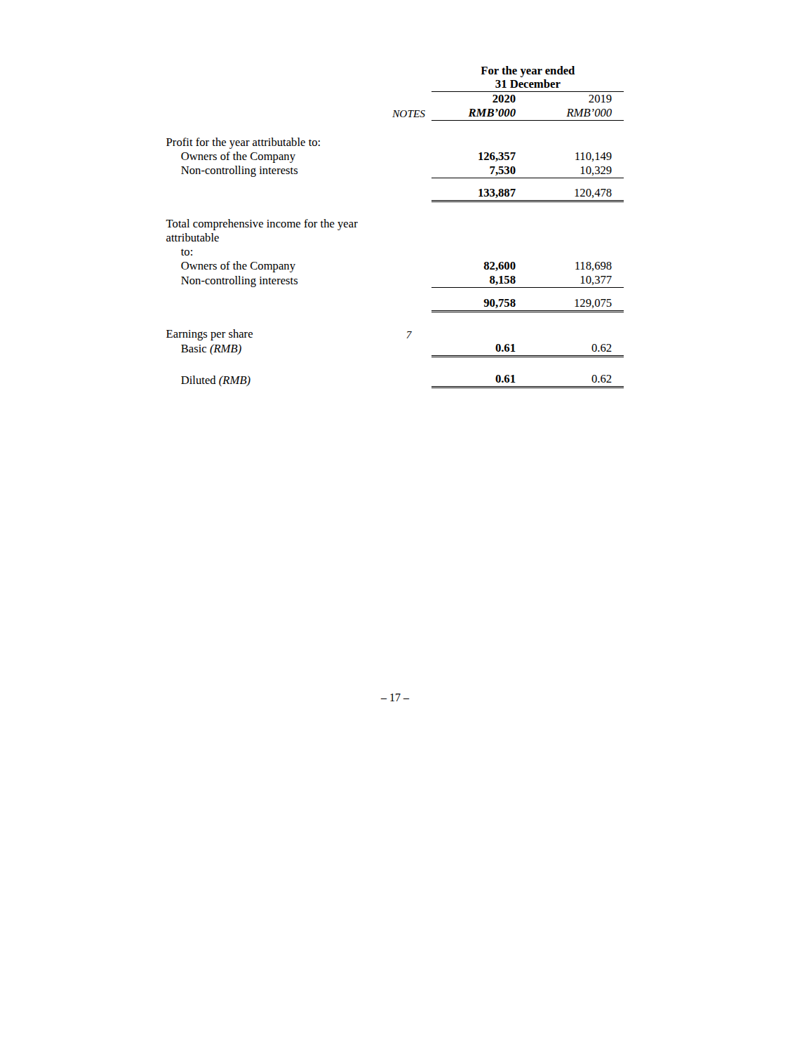| | | For the year ended |
| | | 31 December |
| | | 2020 | 2019 |
| | NOTES | RMB’000 | RMB’000 |
| Profit for the year attributable to: | | | |
| Owners of the Company | | 126,357 | 110,149 |
| Non-controlling interests | | 7,530 | 10,329 |
| | | 133,887 | 120,478 |
| Total comprehensive income for the year attributable | | | |
| to: | | | |
| Owners of the Company | | 82,600 | 118,698 |
| Non-controlling interests | | 8,158 | 10,377 |
| | | 90,758 | 129,075 |
| Earnings per share | 7 | | |
| Basic (RMB) | | 0.61 | 0.62 |
| Diluted (RMB) | | 0.61 | 0.62 |
– 17 –